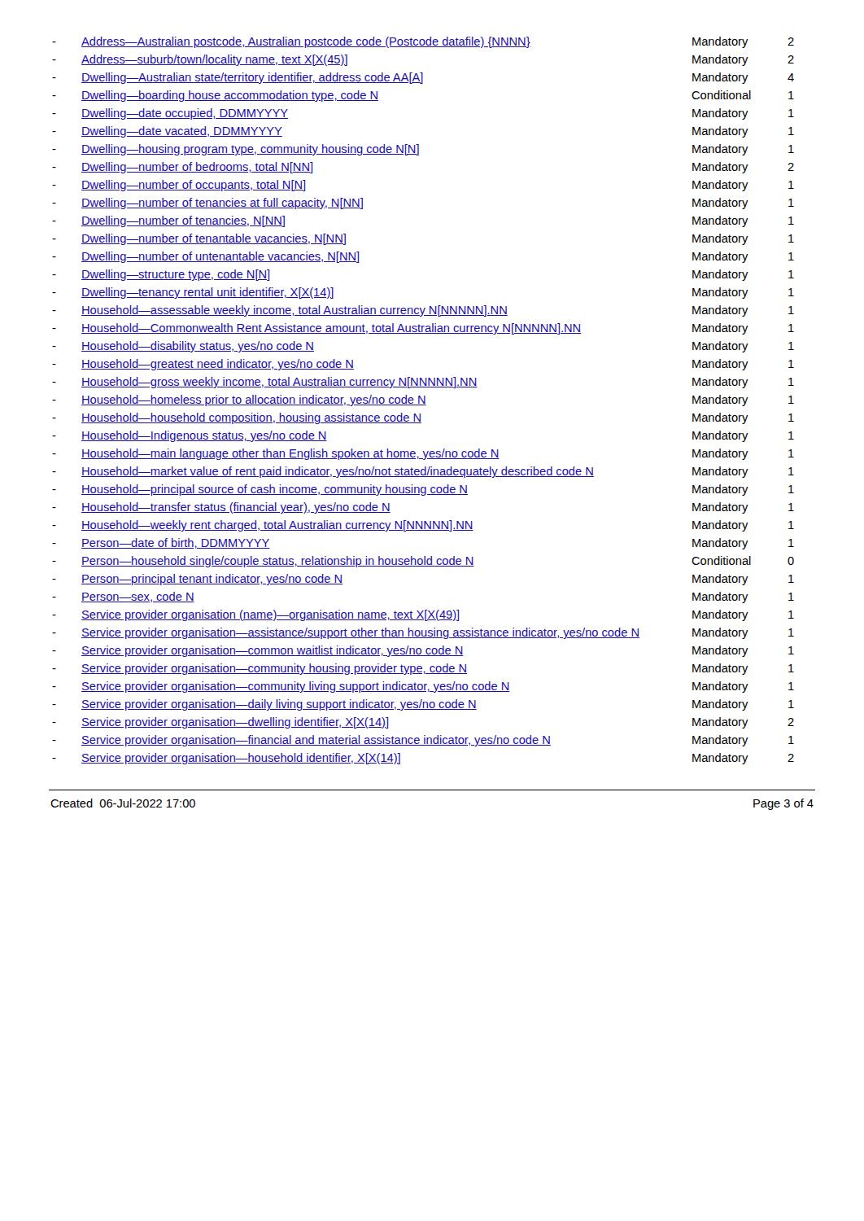| - | Address—Australian postcode, Australian postcode code (Postcode datafile) {NNNN} | Mandatory | 2 |
| - | Address—suburb/town/locality name, text X[X(45)] | Mandatory | 2 |
| - | Dwelling—Australian state/territory identifier, address code AA[A] | Mandatory | 4 |
| - | Dwelling—boarding house accommodation type, code N | Conditional | 1 |
| - | Dwelling—date occupied, DDMMYYYY | Mandatory | 1 |
| - | Dwelling—date vacated, DDMMYYYY | Mandatory | 1 |
| - | Dwelling—housing program type, community housing code N[N] | Mandatory | 1 |
| - | Dwelling—number of bedrooms, total N[NN] | Mandatory | 2 |
| - | Dwelling—number of occupants, total N[N] | Mandatory | 1 |
| - | Dwelling—number of tenancies at full capacity, N[NN] | Mandatory | 1 |
| - | Dwelling—number of tenancies, N[NN] | Mandatory | 1 |
| - | Dwelling—number of tenantable vacancies, N[NN] | Mandatory | 1 |
| - | Dwelling—number of untenantable vacancies, N[NN] | Mandatory | 1 |
| - | Dwelling—structure type, code N[N] | Mandatory | 1 |
| - | Dwelling—tenancy rental unit identifier, X[X(14)] | Mandatory | 1 |
| - | Household—assessable weekly income, total Australian currency N[NNNNN].NN | Mandatory | 1 |
| - | Household—Commonwealth Rent Assistance amount, total Australian currency N[NNNNN].NN | Mandatory | 1 |
| - | Household—disability status, yes/no code N | Mandatory | 1 |
| - | Household—greatest need indicator, yes/no code N | Mandatory | 1 |
| - | Household—gross weekly income, total Australian currency N[NNNNN].NN | Mandatory | 1 |
| - | Household—homeless prior to allocation indicator, yes/no code N | Mandatory | 1 |
| - | Household—household composition, housing assistance code N | Mandatory | 1 |
| - | Household—Indigenous status, yes/no code N | Mandatory | 1 |
| - | Household—main language other than English spoken at home, yes/no code N | Mandatory | 1 |
| - | Household—market value of rent paid indicator, yes/no/not stated/inadequately described code N | Mandatory | 1 |
| - | Household—principal source of cash income, community housing code N | Mandatory | 1 |
| - | Household—transfer status (financial year), yes/no code N | Mandatory | 1 |
| - | Household—weekly rent charged, total Australian currency N[NNNNN].NN | Mandatory | 1 |
| - | Person—date of birth, DDMMYYYY | Mandatory | 1 |
| - | Person—household single/couple status, relationship in household code N | Conditional | 0 |
| - | Person—principal tenant indicator, yes/no code N | Mandatory | 1 |
| - | Person—sex, code N | Mandatory | 1 |
| - | Service provider organisation (name)—organisation name, text X[X(49)] | Mandatory | 1 |
| - | Service provider organisation—assistance/support other than housing assistance indicator, yes/no code N | Mandatory | 1 |
| - | Service provider organisation—common waitlist indicator, yes/no code N | Mandatory | 1 |
| - | Service provider organisation—community housing provider type, code N | Mandatory | 1 |
| - | Service provider organisation—community living support indicator, yes/no code N | Mandatory | 1 |
| - | Service provider organisation—daily living support indicator, yes/no code N | Mandatory | 1 |
| - | Service provider organisation—dwelling identifier, X[X(14)] | Mandatory | 2 |
| - | Service provider organisation—financial and material assistance indicator, yes/no code N | Mandatory | 1 |
| - | Service provider organisation—household identifier, X[X(14)] | Mandatory | 2 |
| Created 06-Jul-2022 17:00 | Page 3 of 4 |